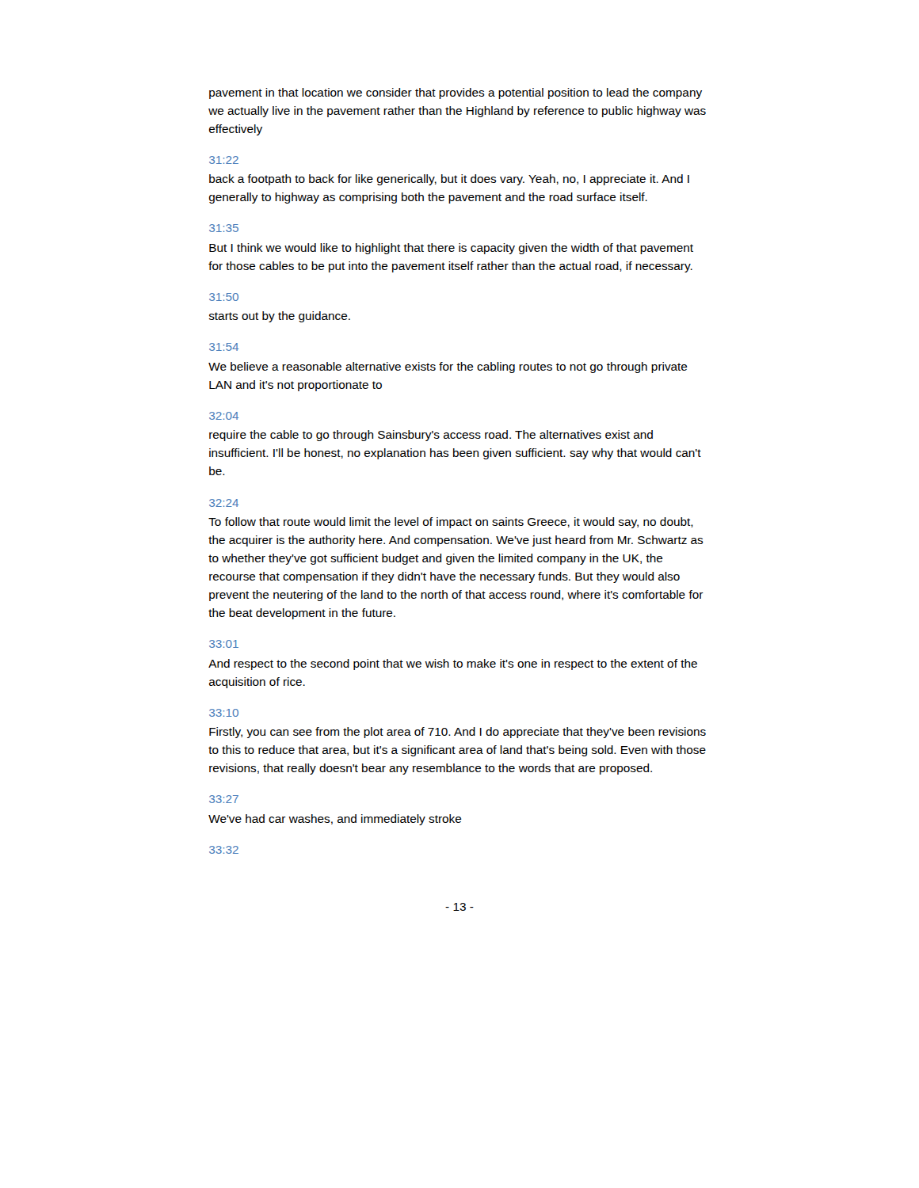pavement in that location we consider that provides a potential position to lead the company we actually live in the pavement rather than the Highland by reference to public highway was effectively
31:22
back a footpath to back for like generically, but it does vary. Yeah, no, I appreciate it. And I generally to highway as comprising both the pavement and the road surface itself.
31:35
But I think we would like to highlight that there is capacity given the width of that pavement for those cables to be put into the pavement itself rather than the actual road, if necessary.
31:50
starts out by the guidance.
31:54
We believe a reasonable alternative exists for the cabling routes to not go through private LAN and it's not proportionate to
32:04
require the cable to go through Sainsbury's access road. The alternatives exist and insufficient. I'll be honest, no explanation has been given sufficient. say why that would can't be.
32:24
To follow that route would limit the level of impact on saints Greece, it would say, no doubt, the acquirer is the authority here. And compensation. We've just heard from Mr. Schwartz as to whether they've got sufficient budget and given the limited company in the UK, the recourse that compensation if they didn't have the necessary funds. But they would also prevent the neutering of the land to the north of that access round, where it's comfortable for the beat development in the future.
33:01
And respect to the second point that we wish to make it's one in respect to the extent of the acquisition of rice.
33:10
Firstly, you can see from the plot area of 710. And I do appreciate that they've been revisions to this to reduce that area, but it's a significant area of land that's being sold. Even with those revisions, that really doesn't bear any resemblance to the words that are proposed.
33:27
We've had car washes, and immediately stroke
33:32
- 13 -